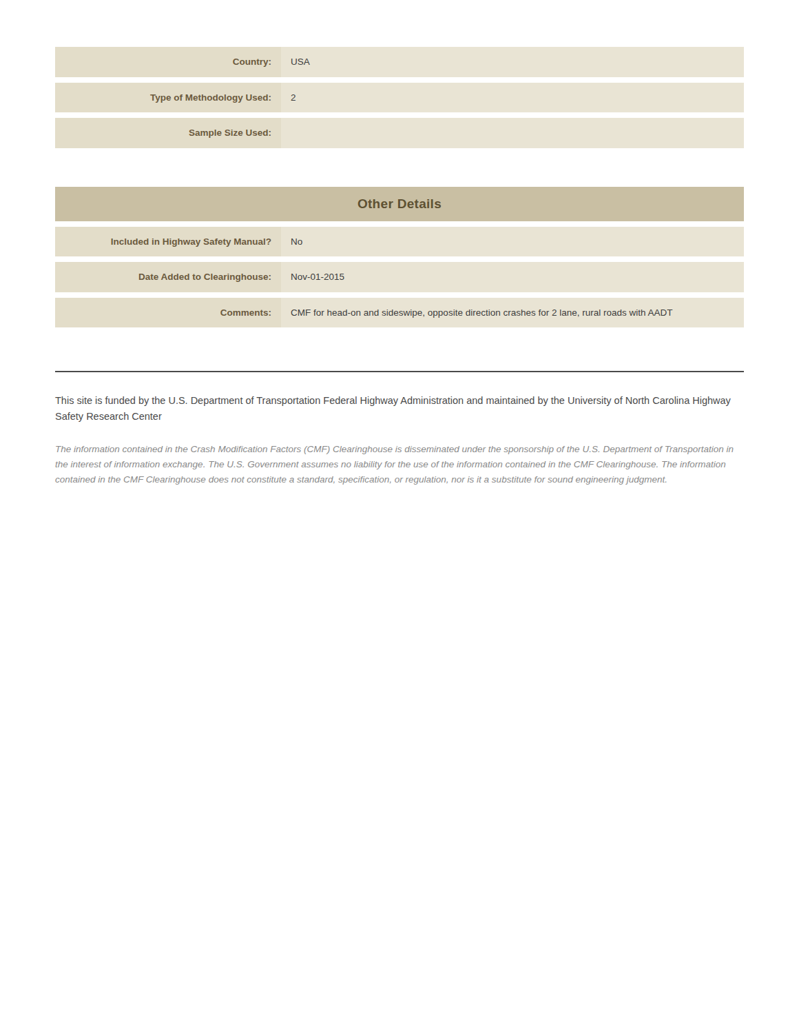| Country: | USA |
| Type of Methodology Used: | 2 |
| Sample Size Used: | |
| Other Details |
| --- |
| Included in Highway Safety Manual? | No |
| Date Added to Clearinghouse: | Nov-01-2015 |
| Comments: | CMF for head-on and sideswipe, opposite direction crashes for 2 lane, rural roads with AADT |
This site is funded by the U.S. Department of Transportation Federal Highway Administration and maintained by the University of North Carolina Highway Safety Research Center
The information contained in the Crash Modification Factors (CMF) Clearinghouse is disseminated under the sponsorship of the U.S. Department of Transportation in the interest of information exchange. The U.S. Government assumes no liability for the use of the information contained in the CMF Clearinghouse. The information contained in the CMF Clearinghouse does not constitute a standard, specification, or regulation, nor is it a substitute for sound engineering judgment.